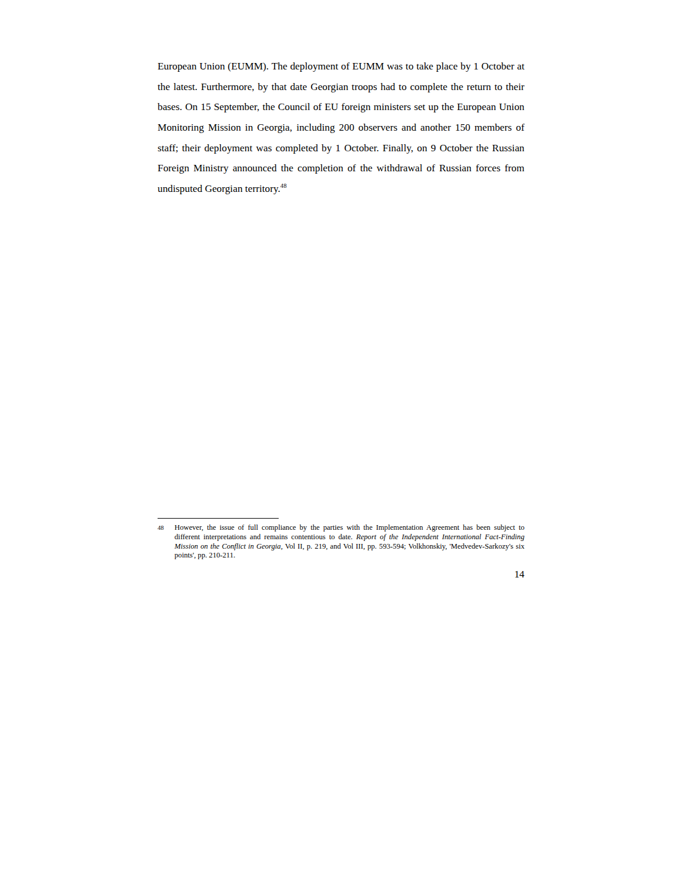European Union (EUMM). The deployment of EUMM was to take place by 1 October at the latest. Furthermore, by that date Georgian troops had to complete the return to their bases. On 15 September, the Council of EU foreign ministers set up the European Union Monitoring Mission in Georgia, including 200 observers and another 150 members of staff; their deployment was completed by 1 October. Finally, on 9 October the Russian Foreign Ministry announced the completion of the withdrawal of Russian forces from undisputed Georgian territory.48
48 However, the issue of full compliance by the parties with the Implementation Agreement has been subject to different interpretations and remains contentious to date. Report of the Independent International Fact-Finding Mission on the Conflict in Georgia, Vol II, p. 219, and Vol III, pp. 593-594; Volkhonskiy, 'Medvedev-Sarkozy's six points', pp. 210-211.
14